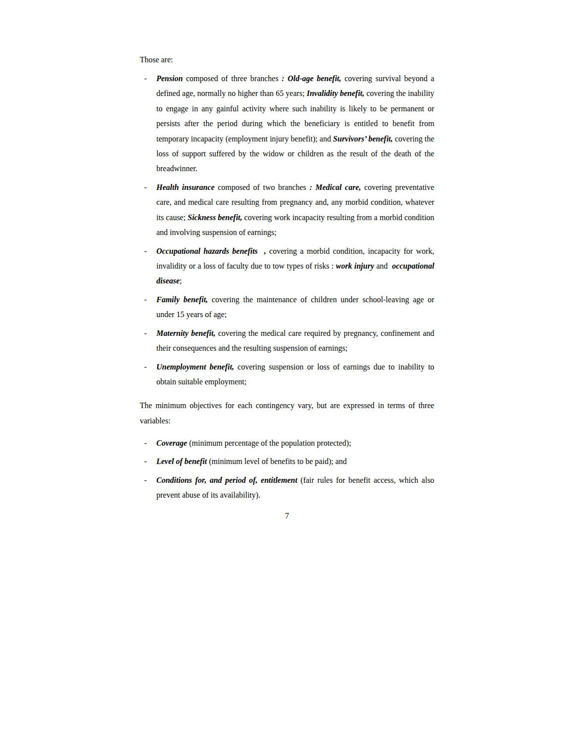Those are:
Pension composed of three branches : Old-age benefit, covering survival beyond a defined age, normally no higher than 65 years; Invalidity benefit, covering the inability to engage in any gainful activity where such inability is likely to be permanent or persists after the period during which the beneficiary is entitled to benefit from temporary incapacity (employment injury benefit); and Survivors’ benefit, covering the loss of support suffered by the widow or children as the result of the death of the breadwinner.
Health insurance composed of two branches : Medical care, covering preventative care, and medical care resulting from pregnancy and, any morbid condition, whatever its cause; Sickness benefit, covering work incapacity resulting from a morbid condition and involving suspension of earnings;
Occupational hazards benefits , covering a morbid condition, incapacity for work, invalidity or a loss of faculty due to tow types of risks : work injury and occupational disease;
Family benefit, covering the maintenance of children under school-leaving age or under 15 years of age;
Maternity benefit, covering the medical care required by pregnancy, confinement and their consequences and the resulting suspension of earnings;
Unemployment benefit, covering suspension or loss of earnings due to inability to obtain suitable employment;
The minimum objectives for each contingency vary, but are expressed in terms of three variables:
Coverage (minimum percentage of the population protected);
Level of benefit (minimum level of benefits to be paid); and
Conditions for, and period of, entitlement (fair rules for benefit access, which also prevent abuse of its availability).
7